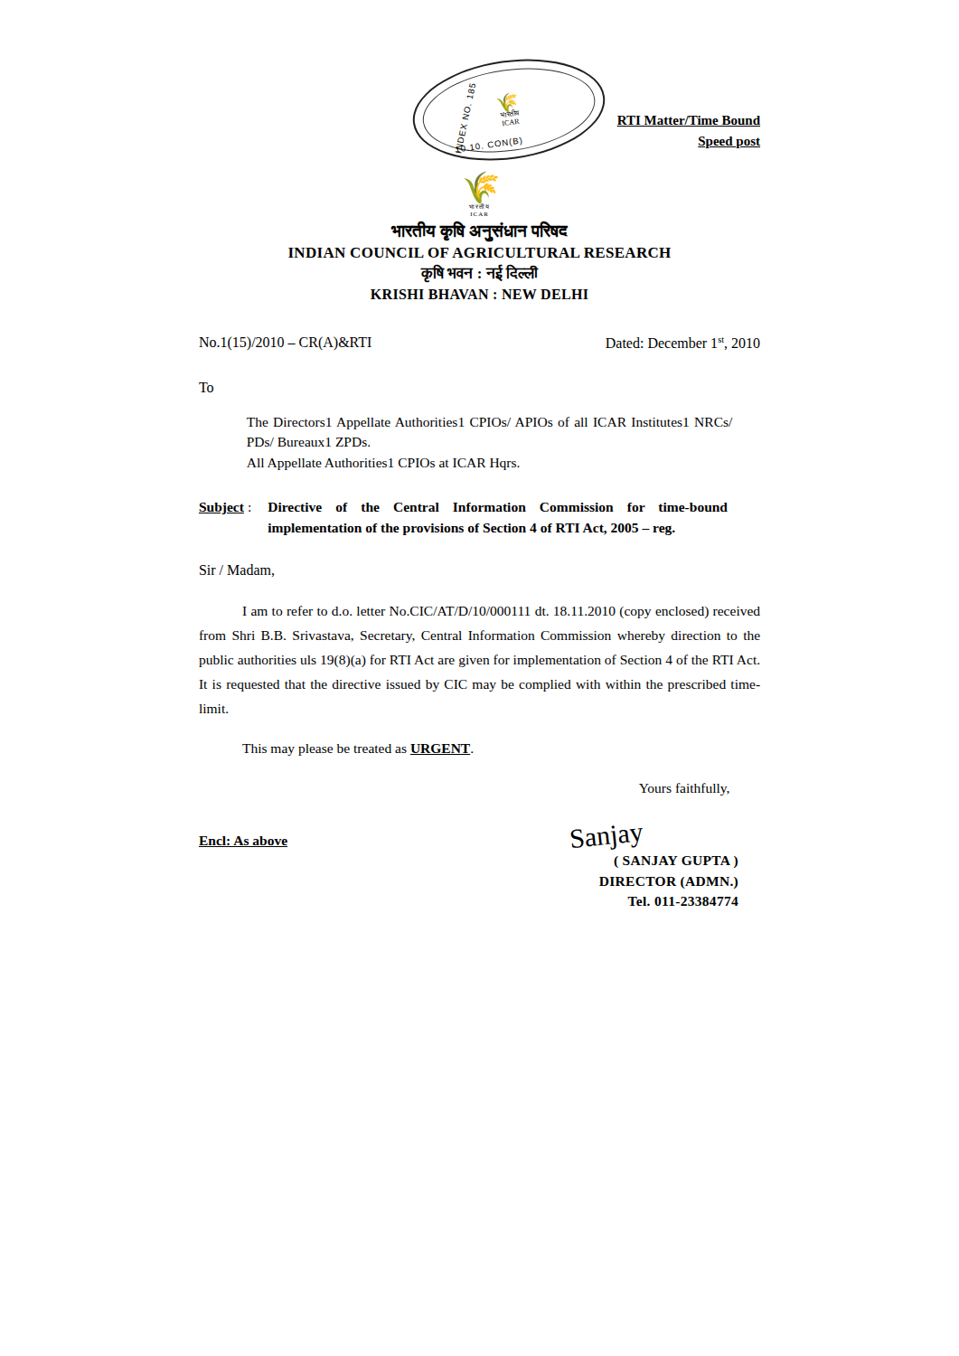INDEX NO. 185
10.10. CON(B)
🌾
भारतीय
ICAR
RTI Matter/Time Bound Speed post
🌾
भारतीय
ICAR
भारतीय कृषि अनुसंधान परिषद
INDIAN COUNCIL OF AGRICULTURAL RESEARCH
कृषि भवन : नई दिल्ली
KRISHI BHAVAN : NEW DELHI
No.1(15)/2010 – CR(A)&RTI
Dated: December 1st, 2010
To
The Directors1 Appellate Authorities1 CPIOs/ APIOs of all ICAR Institutes1 NRCs/ PDs/ Bureaux1 ZPDs.
All Appellate Authorities1 CPIOs at ICAR Hqrs.
Subject: Directive of the Central Information Commission for time-bound implementation of the provisions of Section 4 of RTI Act, 2005 – reg.
Sir / Madam,
I am to refer to d.o. letter No.CIC/AT/D/10/000111 dt. 18.11.2010 (copy enclosed) received from Shri B.B. Srivastava, Secretary, Central Information Commission whereby direction to the public authorities uls 19(8)(a) for RTI Act are given for implementation of Section 4 of the RTI Act. It is requested that the directive issued by CIC may be complied with within the prescribed time-limit.
This may please be treated as URGENT.
Yours faithfully,
Encl: As above
Sanjay
( SANJAY GUPTA )
DIRECTOR (ADMN.)
Tel. 011-23384774